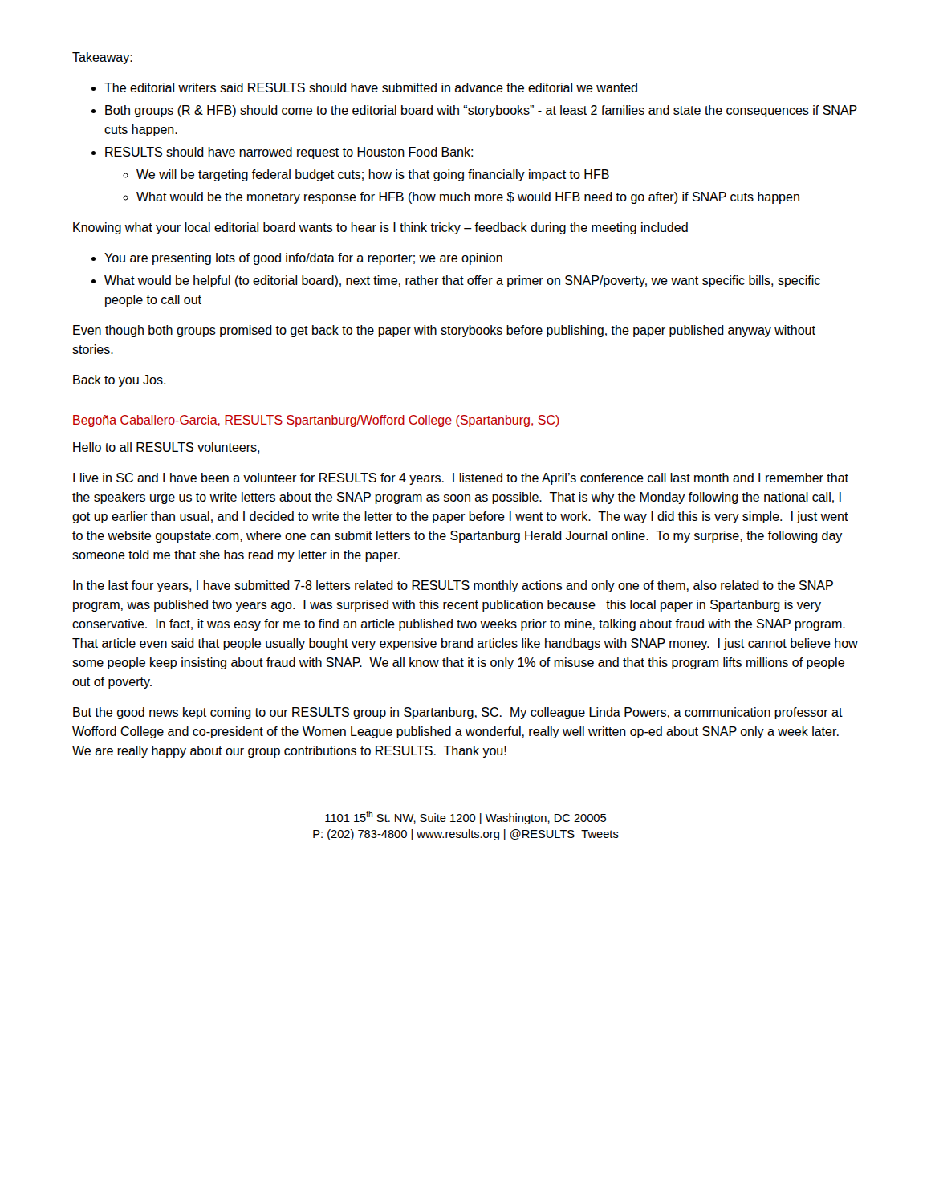Takeaway:
The editorial writers said RESULTS should have submitted in advance the editorial we wanted
Both groups (R & HFB) should come to the editorial board with “storybooks” - at least 2 families and state the consequences if SNAP cuts happen.
RESULTS should have narrowed request to Houston Food Bank:
We will be targeting federal budget cuts; how is that going financially impact to HFB
What would be the monetary response for HFB (how much more $ would HFB need to go after) if SNAP cuts happen
Knowing what your local editorial board wants to hear is I think tricky – feedback during the meeting included
You are presenting lots of good info/data for a reporter; we are opinion
What would be helpful (to editorial board), next time, rather that offer a primer on SNAP/poverty, we want specific bills, specific people to call out
Even though both groups promised to get back to the paper with storybooks before publishing, the paper published anyway without stories.
Back to you Jos.
Begoña Caballero-Garcia, RESULTS Spartanburg/Wofford College (Spartanburg, SC)
Hello to all RESULTS volunteers,
I live in SC and I have been a volunteer for RESULTS for 4 years. I listened to the April’s conference call last month and I remember that the speakers urge us to write letters about the SNAP program as soon as possible. That is why the Monday following the national call, I got up earlier than usual, and I decided to write the letter to the paper before I went to work. The way I did this is very simple. I just went to the website goupstate.com, where one can submit letters to the Spartanburg Herald Journal online. To my surprise, the following day someone told me that she has read my letter in the paper.
In the last four years, I have submitted 7-8 letters related to RESULTS monthly actions and only one of them, also related to the SNAP program, was published two years ago. I was surprised with this recent publication because this local paper in Spartanburg is very conservative. In fact, it was easy for me to find an article published two weeks prior to mine, talking about fraud with the SNAP program. That article even said that people usually bought very expensive brand articles like handbags with SNAP money. I just cannot believe how some people keep insisting about fraud with SNAP. We all know that it is only 1% of misuse and that this program lifts millions of people out of poverty.
But the good news kept coming to our RESULTS group in Spartanburg, SC. My colleague Linda Powers, a communication professor at Wofford College and co-president of the Women League published a wonderful, really well written op-ed about SNAP only a week later. We are really happy about our group contributions to RESULTS. Thank you!
1101 15th St. NW, Suite 1200 | Washington, DC 20005
P: (202) 783-4800 | www.results.org | @RESULTS_Tweets